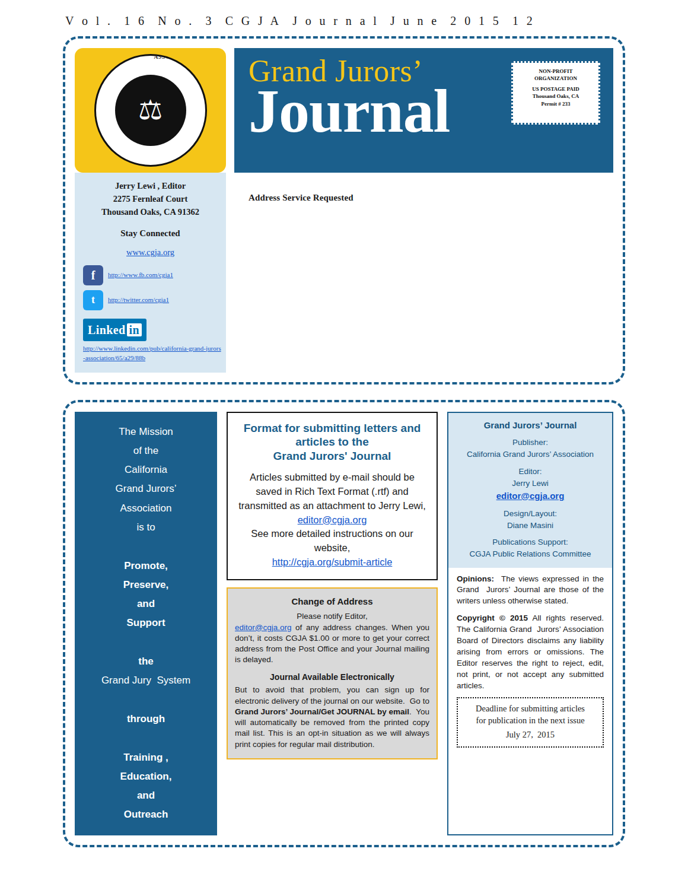V o l . 1 6 N o . 3 C G J A J o u r n a l J u n e 2 0 1 5 1 2
CALIFORNIA ASSOCIATION GRAND JURORS'
⚖
CA
Jerry Lewi , Editor 2275 Fernleaf Court Thousand Oaks, CA 91362
Stay Connected
www.cgja.org
f http://www.fb.com/cgja1
t http://twitter.com/cgja1
Linkedin http://www.linkedin.com/pub/california-grand-jurors-association/65/a29/88b
Grand Jurors’ Journal
NON-PROFIT ORGANIZATION
US POSTAGE PAID Thousand Oaks, CA Permit # 233
Address Service Requested
The Mission
of the
California
Grand Jurors’
Association
is to
Promote,
Preserve,
and
Support
the
Grand Jury System
through
Training ,
Education,
and
Outreach
Format for submitting letters and articles to the
Grand Jurors' Journal
Articles submitted by e-mail should be saved in Rich Text Format (.rtf) and transmitted as an attachment to Jerry Lewi,
editor@cgja.org
See more detailed instructions on our website,
http://cgja.org/submit-article
Change of Address
Please notify Editor,
editor@cgja.org of any address changes. When you don’t, it costs CGJA $1.00 or more to get your correct address from the Post Office and your Journal mailing is delayed.
Journal Available Electronically
But to avoid that problem, you can sign up for electronic delivery of the journal on our website. Go to Grand Jurors’ Journal/Get JOURNAL by email. You will automatically be removed from the printed copy mail list. This is an opt-in situation as we will always print copies for regular mail distribution.
Grand Jurors’ Journal
Publisher:
California Grand Jurors’ Association
Editor:
Jerry Lewi
editor@cgja.org
Design/Layout:
Diane Masini
Publications Support:
CGJA Public Relations Committee
Opinions: The views expressed in the Grand Jurors’ Journal are those of the writers unless otherwise stated.
Copyright © 2015 All rights reserved. The California Grand Jurors’ Association Board of Directors disclaims any liability arising from errors or omissions. The Editor reserves the right to reject, edit, not print, or not accept any submitted articles.
Deadline for submitting articles
for publication in the next issue July 27, 2015